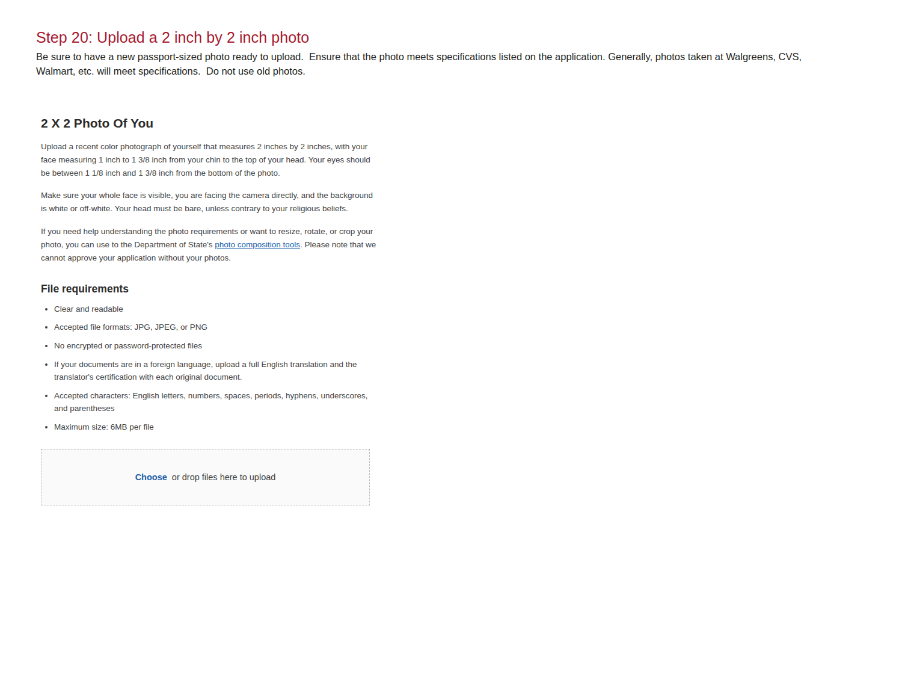Step 20: Upload a 2 inch by 2 inch photo
Be sure to have a new passport-sized photo ready to upload. Ensure that the photo meets specifications listed on the application. Generally, photos taken at Walgreens, CVS, Walmart, etc. will meet specifications. Do not use old photos.
2 X 2 Photo Of You
Upload a recent color photograph of yourself that measures 2 inches by 2 inches, with your face measuring 1 inch to 1 3/8 inch from your chin to the top of your head. Your eyes should be between 1 1/8 inch and 1 3/8 inch from the bottom of the photo.
Make sure your whole face is visible, you are facing the camera directly, and the background is white or off-white. Your head must be bare, unless contrary to your religious beliefs.
If you need help understanding the photo requirements or want to resize, rotate, or crop your photo, you can use to the Department of State's photo composition tools. Please note that we cannot approve your application without your photos.
File requirements
Clear and readable
Accepted file formats: JPG, JPEG, or PNG
No encrypted or password-protected files
If your documents are in a foreign language, upload a full English translation and the translator's certification with each original document.
Accepted characters: English letters, numbers, spaces, periods, hyphens, underscores, and parentheses
Maximum size: 6MB per file
Choose or drop files here to upload